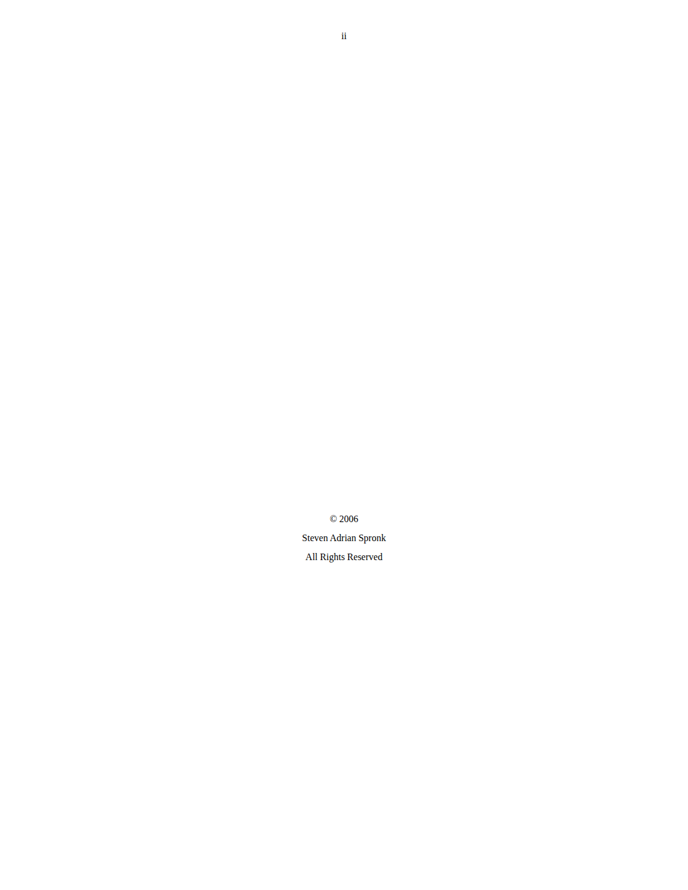ii
© 2006
Steven Adrian Spronk
All Rights Reserved